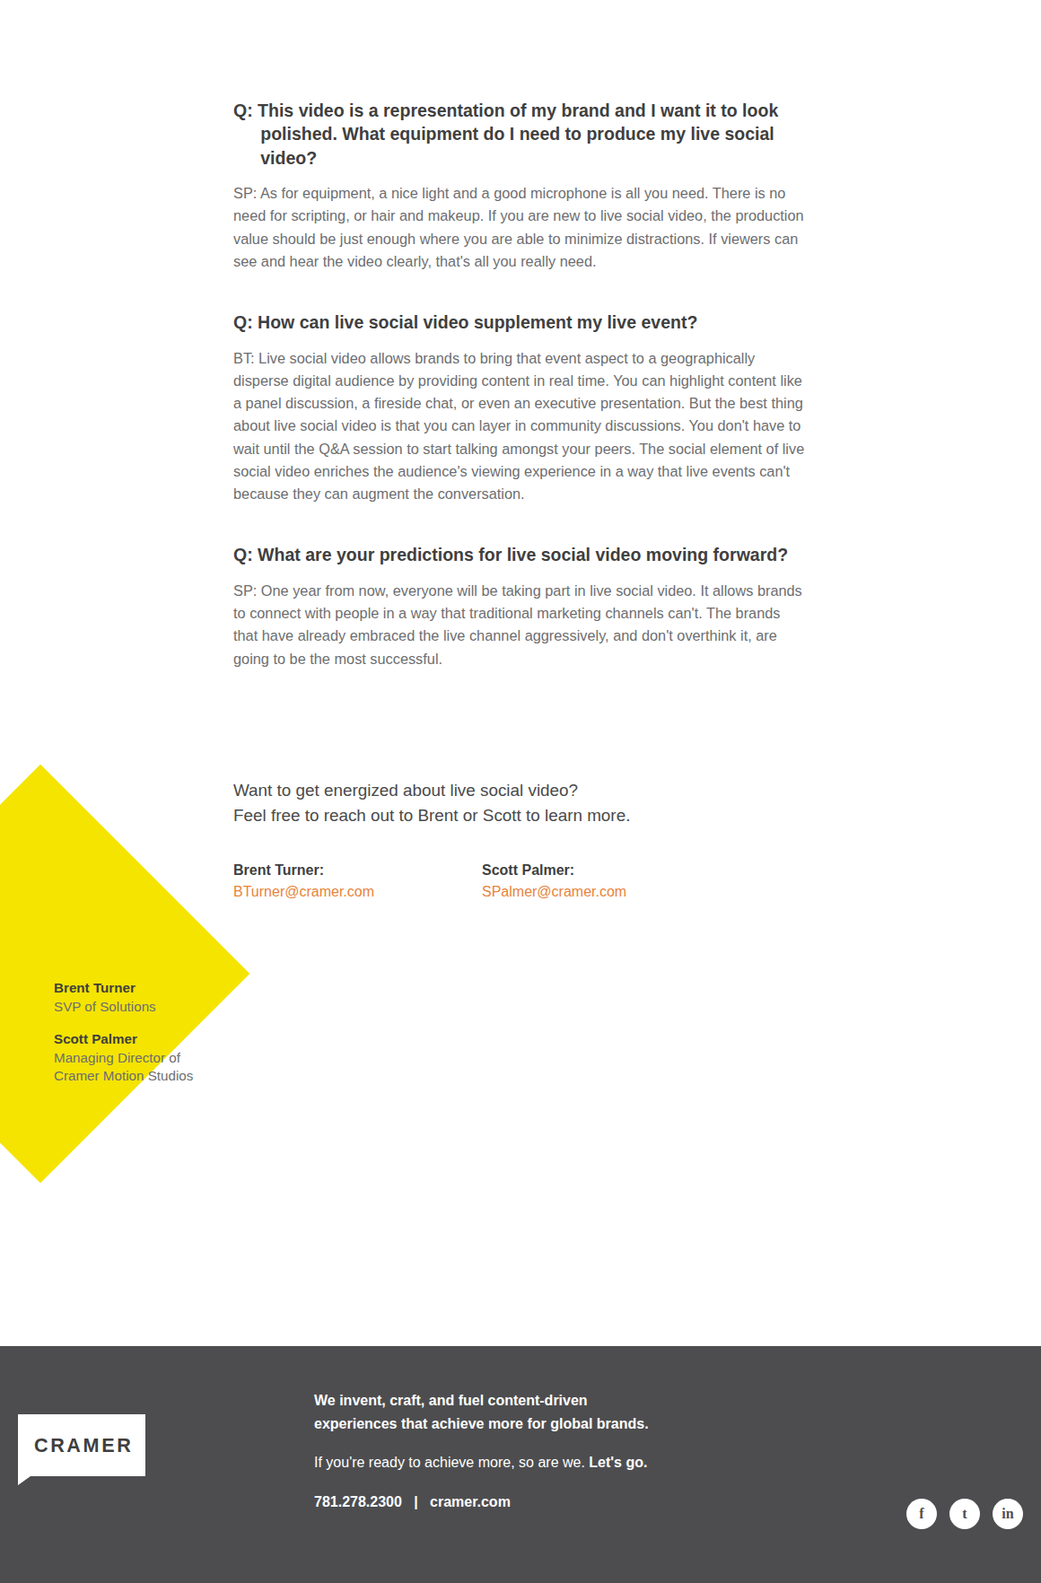Q: This video is a representation of my brand and I want it to look polished. What equipment do I need to produce my live social video?
SP: As for equipment, a nice light and a good microphone is all you need. There is no need for scripting, or hair and makeup. If you are new to live social video, the production value should be just enough where you are able to minimize distractions. If viewers can see and hear the video clearly, that's all you really need.
Q: How can live social video supplement my live event?
BT: Live social video allows brands to bring that event aspect to a geographically disperse digital audience by providing content in real time. You can highlight content like a panel discussion, a fireside chat, or even an executive presentation. But the best thing about live social video is that you can layer in community discussions. You don't have to wait until the Q&A session to start talking amongst your peers. The social element of live social video enriches the audience's viewing experience in a way that live events can't because they can augment the conversation.
Q: What are your predictions for live social video moving forward?
SP: One year from now, everyone will be taking part in live social video. It allows brands to connect with people in a way that traditional marketing channels can't. The brands that have already embraced the live channel aggressively, and don't overthink it, are going to be the most successful.
Want to get energized about live social video?
Feel free to reach out to Brent or Scott to learn more.
Brent Turner: BTurner@cramer.com
Scott Palmer: SPalmer@cramer.com
Brent Turner
SVP of Solutions
Scott Palmer
Managing Director of
Cramer Motion Studios
CRAMER
We invent, craft, and fuel content-driven
experiences that achieve more for global brands.
If you're ready to achieve more, so are we. Let's go.
781.278.2300 | cramer.com
f t in